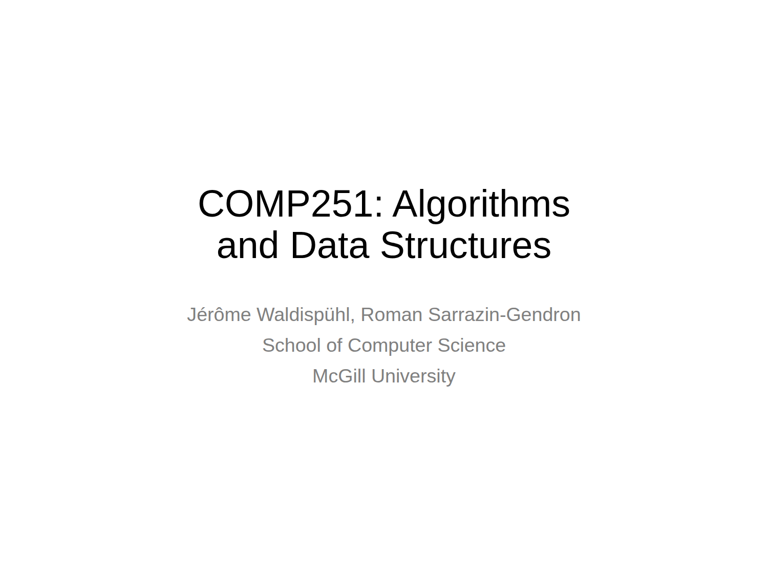COMP251: Algorithms and Data Structures
Jérôme Waldispühl, Roman Sarrazin-Gendron
School of Computer Science
McGill University